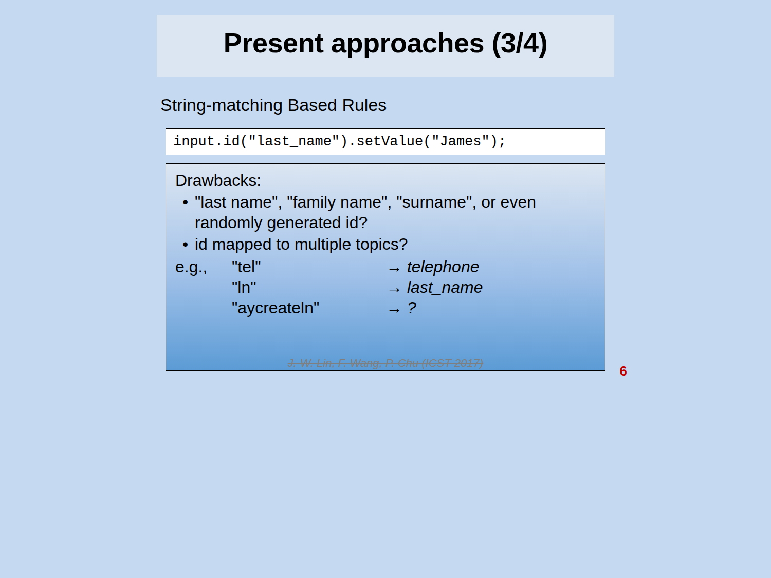Present approaches (3/4)
String-matching Based Rules
input.id("last_name").setValue("James");
Drawbacks:
"last name", "family name", "surname", or even randomly generated id?
id mapped to multiple topics?
e.g., "tel" → telephone
"ln" → last_name
"aycreateln" → ?
J.-W. Lin, F. Wang, P. Chu (ICST 2017)
6